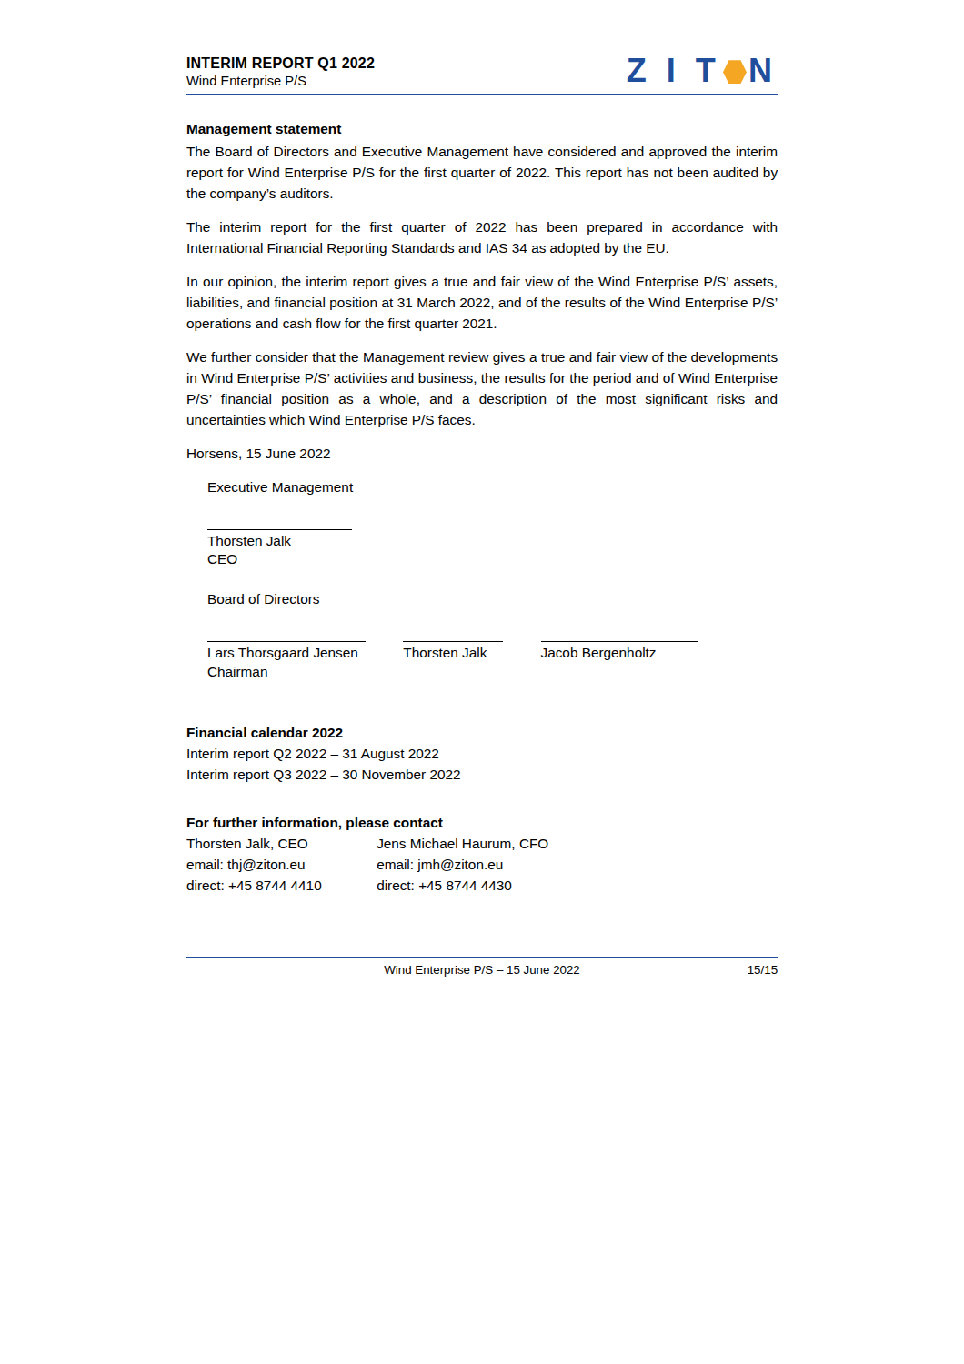INTERIM REPORT Q1 2022
Wind Enterprise P/S
Z I T N
Management statement
The Board of Directors and Executive Management have considered and approved the interim report for Wind Enterprise P/S for the first quarter of 2022. This report has not been audited by the company’s auditors.
The interim report for the first quarter of 2022 has been prepared in accordance with International Financial Reporting Standards and IAS 34 as adopted by the EU.
In our opinion, the interim report gives a true and fair view of the Wind Enterprise P/S’ assets, liabilities, and financial position at 31 March 2022, and of the results of the Wind Enterprise P/S’ operations and cash flow for the first quarter 2021.
We further consider that the Management review gives a true and fair view of the developments in Wind Enterprise P/S’ activities and business, the results for the period and of Wind Enterprise P/S’ financial position as a whole, and a description of the most significant risks and uncertainties which Wind Enterprise P/S faces.
Horsens, 15 June 2022
Executive Management
Thorsten Jalk
CEO
Board of Directors
Lars Thorsgaard Jensen
Chairman
Thorsten Jalk
Jacob Bergenholtz
Financial calendar 2022
Interim report Q2 2022 – 31 August 2022
Interim report Q3 2022 – 30 November 2022
For further information, please contact
| Thorsten Jalk, CEO | Jens Michael Haurum, CFO |
| email: thj@ziton.eu | email: jmh@ziton.eu |
| direct: +45 8744 4410 | direct: +45 8744 4430 |
Wind Enterprise P/S – 15 June 2022
15/15